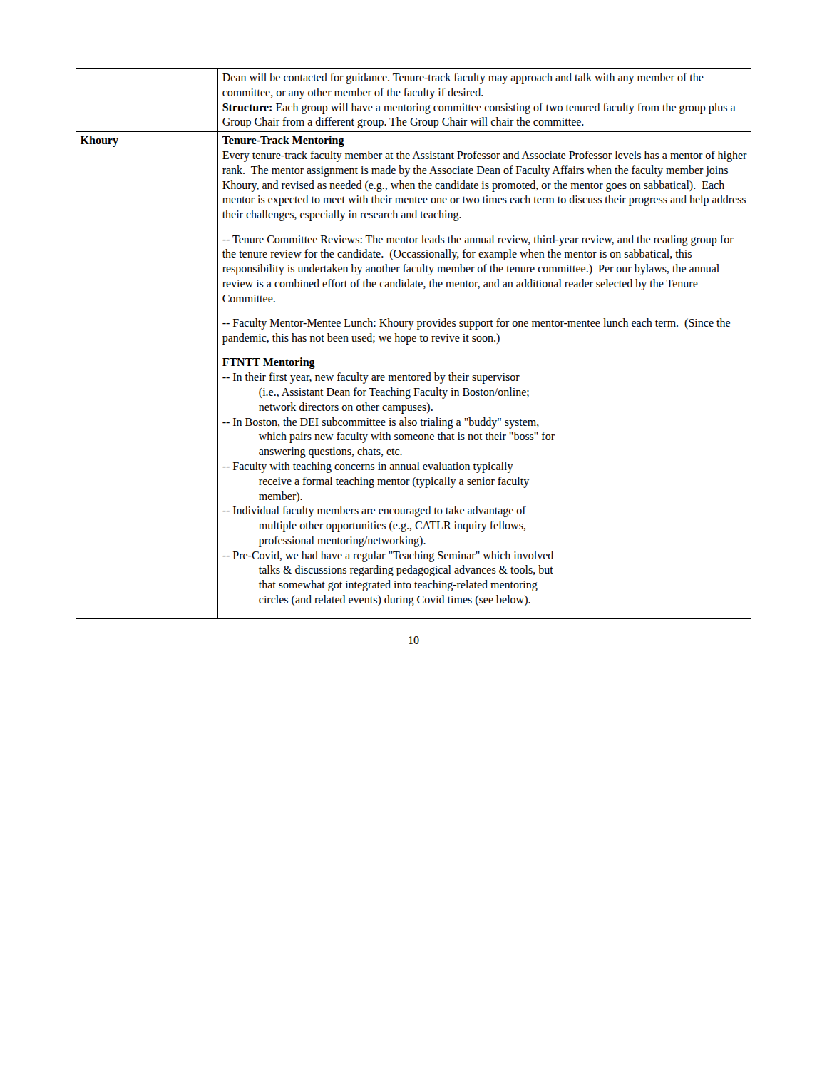| | Dean will be contacted for guidance. Tenure-track faculty may approach and talk with any member of the committee, or any other member of the faculty if desired. Structure: Each group will have a mentoring committee consisting of two tenured faculty from the group plus a Group Chair from a different group. The Group Chair will chair the committee. |
| Khoury | Tenure-Track Mentoring Every tenure-track faculty member at the Assistant Professor and Associate Professor levels has a mentor of higher rank. The mentor assignment is made by the Associate Dean of Faculty Affairs when the faculty member joins Khoury, and revised as needed (e.g., when the candidate is promoted, or the mentor goes on sabbatical). Each mentor is expected to meet with their mentee one or two times each term to discuss their progress and help address their challenges, especially in research and teaching. -- Tenure Committee Reviews: The mentor leads the annual review, third-year review, and the reading group for the tenure review for the candidate. (Occassionally, for example when the mentor is on sabbatical, this responsibility is undertaken by another faculty member of the tenure committee.) Per our bylaws, the annual review is a combined effort of the candidate, the mentor, and an additional reader selected by the Tenure Committee. -- Faculty Mentor-Mentee Lunch: Khoury provides support for one mentor-mentee lunch each term. (Since the pandemic, this has not been used; we hope to revive it soon.) FTNTT Mentoring -- In their first year, new faculty are mentored by their supervisor (i.e., Assistant Dean for Teaching Faculty in Boston/online; network directors on other campuses). -- In Boston, the DEI subcommittee is also trialing a "buddy" system, which pairs new faculty with someone that is not their "boss" for answering questions, chats, etc. -- Faculty with teaching concerns in annual evaluation typically receive a formal teaching mentor (typically a senior faculty member). -- Individual faculty members are encouraged to take advantage of multiple other opportunities (e.g., CATLR inquiry fellows, professional mentoring/networking). -- Pre-Covid, we had have a regular "Teaching Seminar" which involved talks & discussions regarding pedagogical advances & tools, but that somewhat got integrated into teaching-related mentoring circles (and related events) during Covid times (see below). |
10